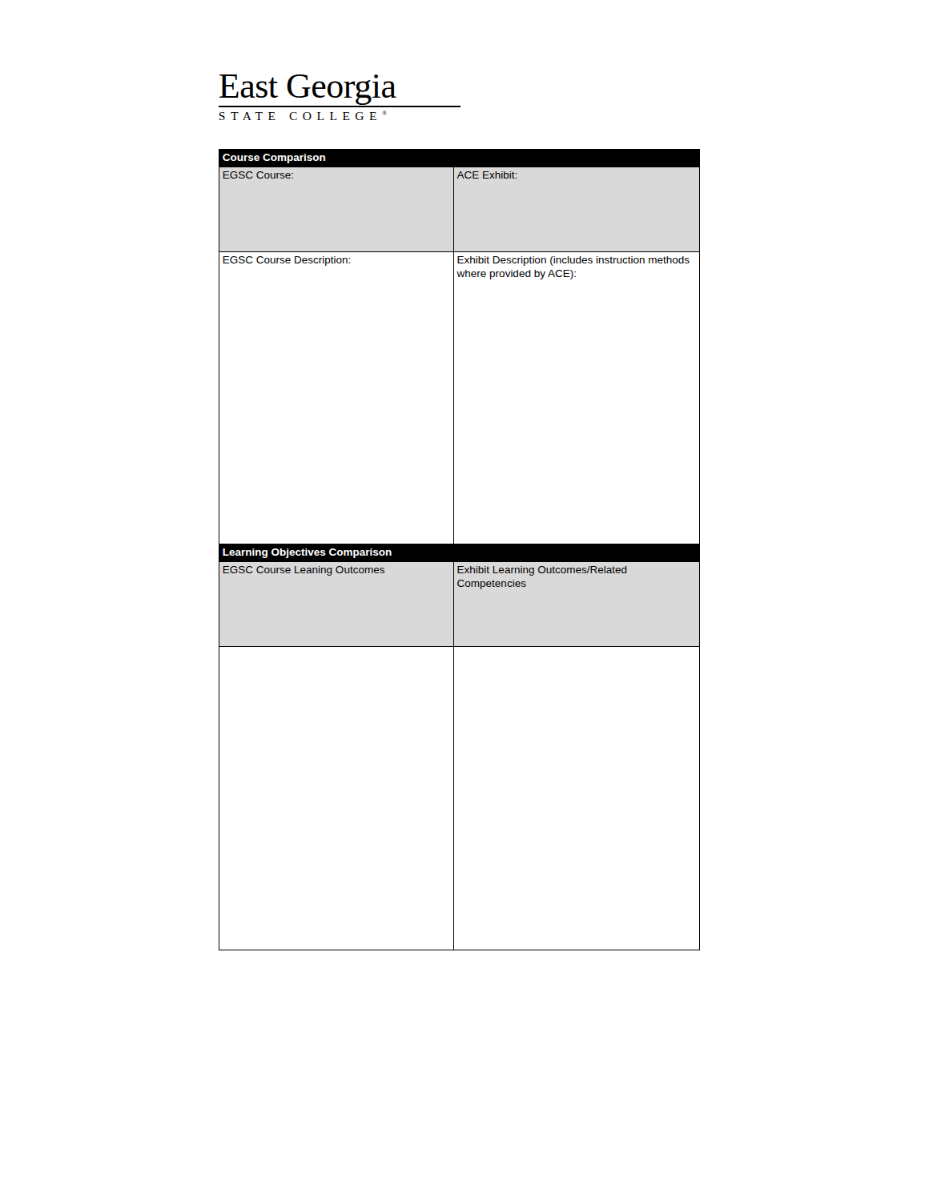East Georgia
STATE COLLEGE®
| Course Comparison |
| EGSC Course: | ACE Exhibit: |
| EGSC Course Description: | Exhibit Description (includes instruction methods where provided by ACE): |
| Learning Objectives Comparison |
| EGSC Course Leaning Outcomes | Exhibit Learning Outcomes/Related Competencies |